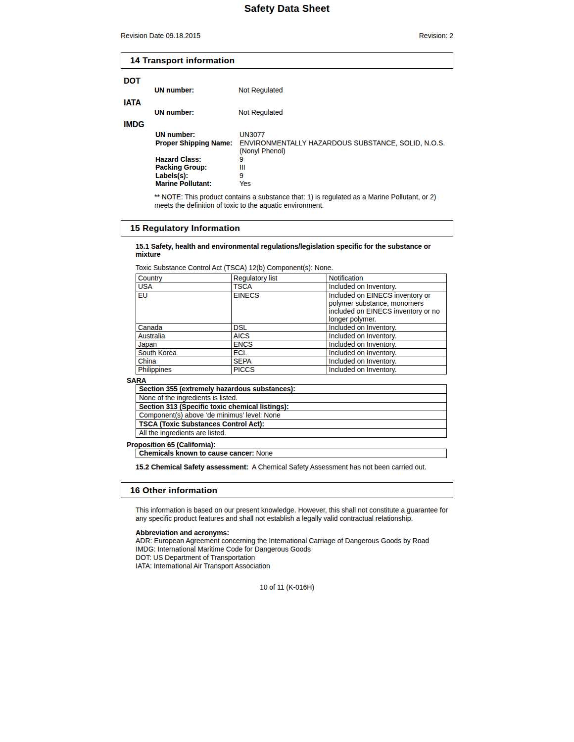Safety Data Sheet
Revision Date 09.18.2015 Revision: 2
14 Transport information
DOT
UN number:
Not Regulated
IATA
UN number:
Not Regulated
IMDG
UN number:
UN3077
Proper Shipping Name:
ENVIRONMENTALLY HAZARDOUS SUBSTANCE, SOLID, N.O.S. (Nonyl Phenol)
Hazard Class:
9
Packing Group:
III
Labels(s):
9
Marine Pollutant:
Yes
** NOTE: This product contains a substance that: 1) is regulated as a Marine Pollutant, or 2) meets the definition of toxic to the aquatic environment.
15 Regulatory Information
15.1 Safety, health and environmental regulations/legislation specific for the substance or mixture
Toxic Substance Control Act (TSCA) 12(b) Component(s): None.
| Country | Regulatory list | Notification |
| USA | TSCA | Included on Inventory. |
| EU | EINECS | Included on EINECS inventory or polymer substance, monomers included on EINECS inventory or no longer polymer. |
| Canada | DSL | Included on Inventory. |
| Australia | AICS | Included on Inventory. |
| Japan | ENCS | Included on Inventory. |
| South Korea | ECL | Included on Inventory. |
| China | SEPA | Included on Inventory. |
| Philippines | PICCS | Included on Inventory. |
SARA
| Section 355 (extremely hazardous substances): |
| None of the ingredients is listed. |
| Section 313 (Specific toxic chemical listings): |
| Component(s) above ‘de minimus’ level: None |
| TSCA (Toxic Substances Control Act): |
| All the ingredients are listed. |
Proposition 65 (California):
| Chemicals known to cause cancer: None |
15.2 Chemical Safety assessment: A Chemical Safety Assessment has not been carried out.
16 Other information
This information is based on our present knowledge. However, this shall not constitute a guarantee for any specific product features and shall not establish a legally valid contractual relationship.
Abbreviation and acronyms:
ADR: European Agreement concerning the International Carriage of Dangerous Goods by Road
IMDG: International Maritime Code for Dangerous Goods
DOT: US Department of Transportation
IATA: International Air Transport Association
10 of 11 (K-016H)